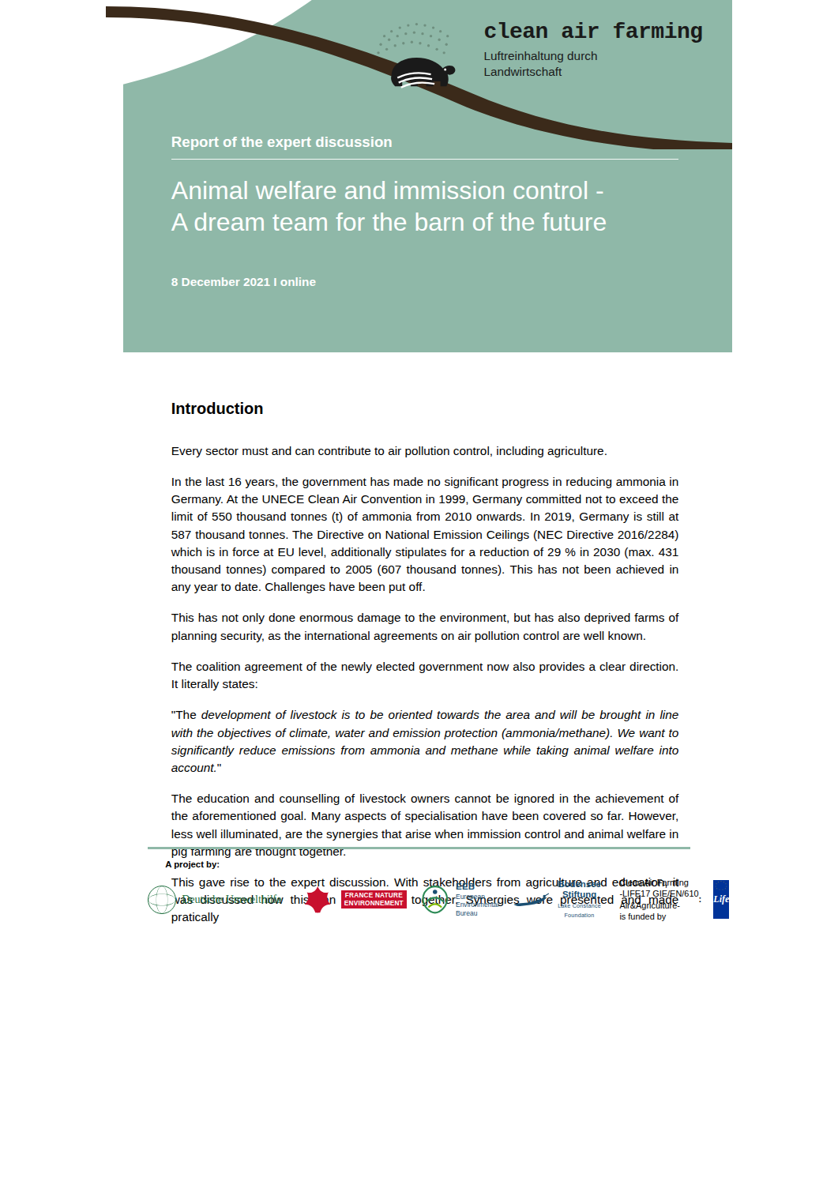clean air farming
Luftreinhaltung durch
Landwirtschaft
Report of the expert discussion
Animal welfare and immission control -
A dream team for the barn of the future
8 December 2021 I online
Introduction
Every sector must and can contribute to air pollution control, including agriculture.
In the last 16 years, the government has made no significant progress in reducing ammonia in Germany. At the UNECE Clean Air Convention in 1999, Germany committed not to exceed the limit of 550 thousand tonnes (t) of ammonia from 2010 onwards. In 2019, Germany is still at 587 thousand tonnes. The Directive on National Emission Ceilings (NEC Directive 2016/2284) which is in force at EU level, additionally stipulates for a reduction of 29 % in 2030 (max. 431 thousand tonnes) compared to 2005 (607 thousand tonnes). This has not been achieved in any year to date. Challenges have been put off.
This has not only done enormous damage to the environment, but has also deprived farms of planning security, as the international agreements on air pollution control are well known.
The coalition agreement of the newly elected government now also provides a clear direction. It literally states:
"The development of livestock is to be oriented towards the area and will be brought in line with the objectives of climate, water and emission protection (ammonia/methane). We want to significantly reduce emissions from ammonia and methane while taking animal welfare into account."
The education and counselling of livestock owners cannot be ignored in the achievement of the aforementioned goal. Many aspects of specialisation have been covered so far. However, less well illuminated, are the synergies that arise when immission control and animal welfare in pig farming are thought together.
This gave rise to the expert discussion. With stakeholders from agriculture and education, it was discussed how this can be thought together. Synergies were presented and made pratically
A project by:
Deutsche Umwelthilfe
FRANCE NATURE
ENVIRONNEMENT
EEB European
Environmental
Bureau
Bodensee
Stiftung
Lake Constance Foundation
Clean Air Farming
-LIFE17 GIE/EN/610
Air&Agriculture-
is funded by:
Life